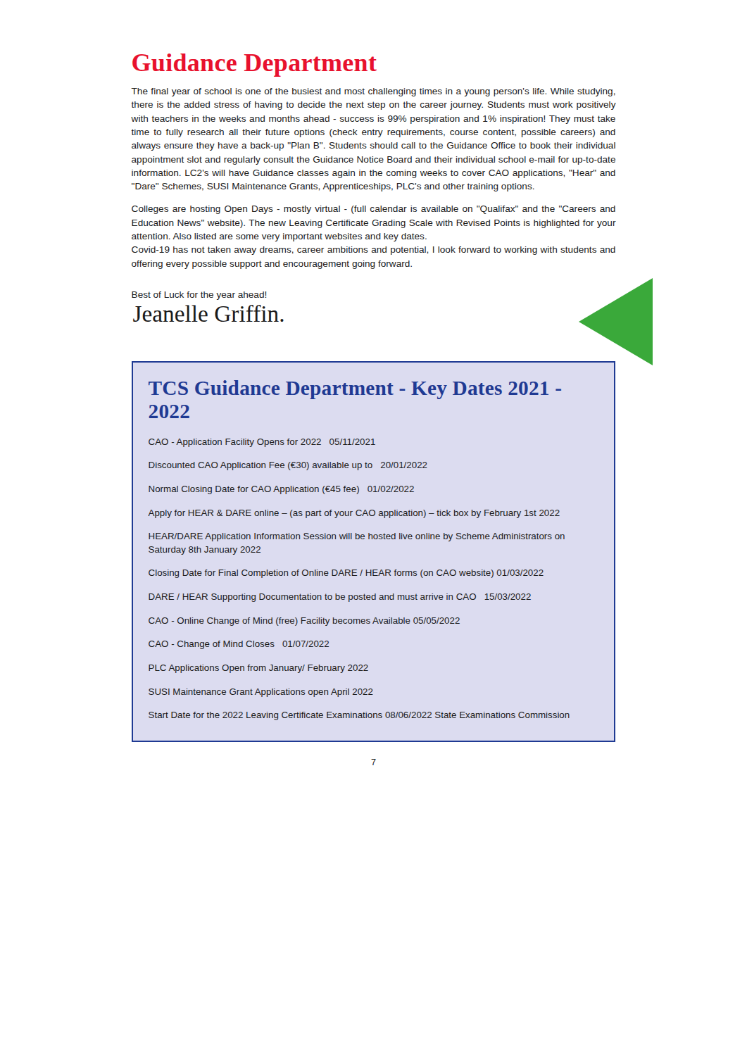Guidance Department
The final year of school is one of the busiest and most challenging times in a young person's life. While studying, there is the added stress of having to decide the next step on the career journey. Students must work positively with teachers in the weeks and months ahead - success is 99% perspiration and 1% inspiration! They must take time to fully research all their future options (check entry requirements, course content, possible careers) and always ensure they have a back-up "Plan B". Students should call to the Guidance Office to book their individual appointment slot and regularly consult the Guidance Notice Board and their individual school e-mail for up-to-date information. LC2's will have Guidance classes again in the coming weeks to cover CAO applications, "Hear" and "Dare" Schemes, SUSI Maintenance Grants, Apprenticeships, PLC's and other training options.
Colleges are hosting Open Days - mostly virtual - (full calendar is available on "Qualifax" and the "Careers and Education News" website). The new Leaving Certificate Grading Scale with Revised Points is highlighted for your attention. Also listed are some very important websites and key dates.
Covid-19 has not taken away dreams, career ambitions and potential, I look forward to working with students and offering every possible support and encouragement going forward.
Best of Luck for the year ahead!
Jeanelle Griffin.
TCS Guidance Department - Key Dates 2021 - 2022
CAO - Application Facility Opens for 2022 05/11/2021
Discounted CAO Application Fee (€30) available up to 20/01/2022
Normal Closing Date for CAO Application (€45 fee) 01/02/2022
Apply for HEAR & DARE online – (as part of your CAO application) – tick box by February 1st 2022
HEAR/DARE Application Information Session will be hosted live online by Scheme Administrators on Saturday 8th January 2022
Closing Date for Final Completion of Online DARE / HEAR forms (on CAO website) 01/03/2022
DARE / HEAR Supporting Documentation to be posted and must arrive in CAO 15/03/2022
CAO - Online Change of Mind (free) Facility becomes Available 05/05/2022
CAO - Change of Mind Closes 01/07/2022
PLC Applications Open from January/ February 2022
SUSI Maintenance Grant Applications open April 2022
Start Date for the 2022 Leaving Certificate Examinations 08/06/2022 State Examinations Commission
7